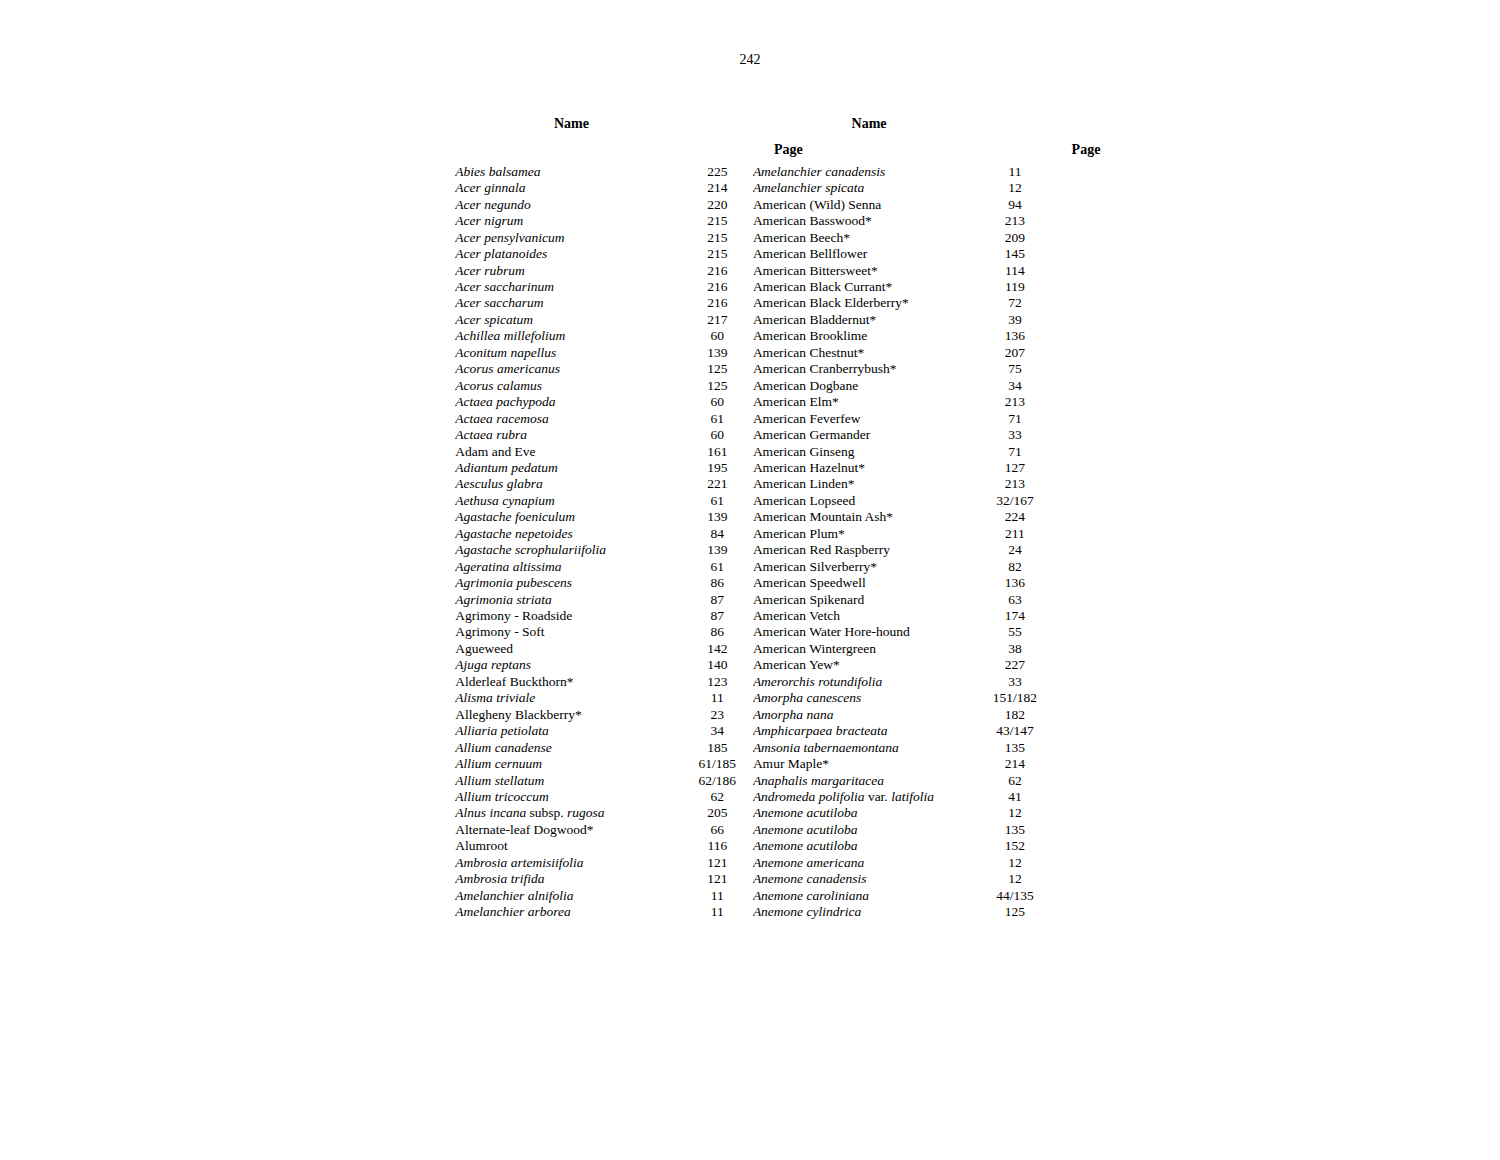242
| Name | Page | | Name | Page |
| --- | --- | --- | --- | --- |
| Abies balsamea | 225 | | Amelanchier canadensis | 11 |
| Acer ginnala | 214 | | Amelanchier spicata | 12 |
| Acer negundo | 220 | | American (Wild) Senna | 94 |
| Acer nigrum | 215 | | American Basswood* | 213 |
| Acer pensylvanicum | 215 | | American Beech* | 209 |
| Acer platanoides | 215 | | American Bellflower | 145 |
| Acer rubrum | 216 | | American Bittersweet* | 114 |
| Acer saccharinum | 216 | | American Black Currant* | 119 |
| Acer saccharum | 216 | | American Black Elderberry* | 72 |
| Acer spicatum | 217 | | American Bladdernut* | 39 |
| Achillea millefolium | 60 | | American Brooklime | 136 |
| Aconitum napellus | 139 | | American Chestnut* | 207 |
| Acorus americanus | 125 | | American Cranberrybush* | 75 |
| Acorus calamus | 125 | | American Dogbane | 34 |
| Actaea pachypoda | 60 | | American Elm* | 213 |
| Actaea racemosa | 61 | | American Feverfew | 71 |
| Actaea rubra | 60 | | American Germander | 33 |
| Adam and Eve | 161 | | American Ginseng | 71 |
| Adiantum pedatum | 195 | | American Hazelnut* | 127 |
| Aesculus glabra | 221 | | American Linden* | 213 |
| Aethusa cynapium | 61 | | American Lopseed | 32/167 |
| Agastache foeniculum | 139 | | American Mountain Ash* | 224 |
| Agastache nepetoides | 84 | | American Plum* | 211 |
| Agastache scrophulariifolia | 139 | | American Red Raspberry | 24 |
| Ageratina altissima | 61 | | American Silverberry* | 82 |
| Agrimonia pubescens | 86 | | American Speedwell | 136 |
| Agrimonia striata | 87 | | American Spikenard | 63 |
| Agrimony - Roadside | 87 | | American Vetch | 174 |
| Agrimony - Soft | 86 | | American Water Hore-hound | 55 |
| Agueweed | 142 | | American Wintergreen | 38 |
| Ajuga reptans | 140 | | American Yew* | 227 |
| Alderleaf Buckthorn* | 123 | | Amerorchis rotundifolia | 33 |
| Alisma triviale | 11 | | Amorpha canescens | 151/182 |
| Allegheny Blackberry* | 23 | | Amorpha nana | 182 |
| Alliaria petiolata | 34 | | Amphicarpaea bracteata | 43/147 |
| Allium canadense | 185 | | Amsonia tabernaemontana | 135 |
| Allium cernuum | 61/185 | | Amur Maple* | 214 |
| Allium stellatum | 62/186 | | Anaphalis margaritacea | 62 |
| Allium tricoccum | 62 | | Andromeda polifolia var. latifolia | 41 |
| Alnus incana subsp. rugosa | 205 | | Anemone acutiloba | 12 |
| Alternate-leaf Dogwood* | 66 | | Anemone acutiloba | 135 |
| Alumroot | 116 | | Anemone acutiloba | 152 |
| Ambrosia artemisiifolia | 121 | | Anemone americana | 12 |
| Ambrosia trifida | 121 | | Anemone canadensis | 12 |
| Amelanchier alnifolia | 11 | | Anemone caroliniana | 44/135 |
| Amelanchier arborea | 11 | | Anemone cylindrica | 125 |